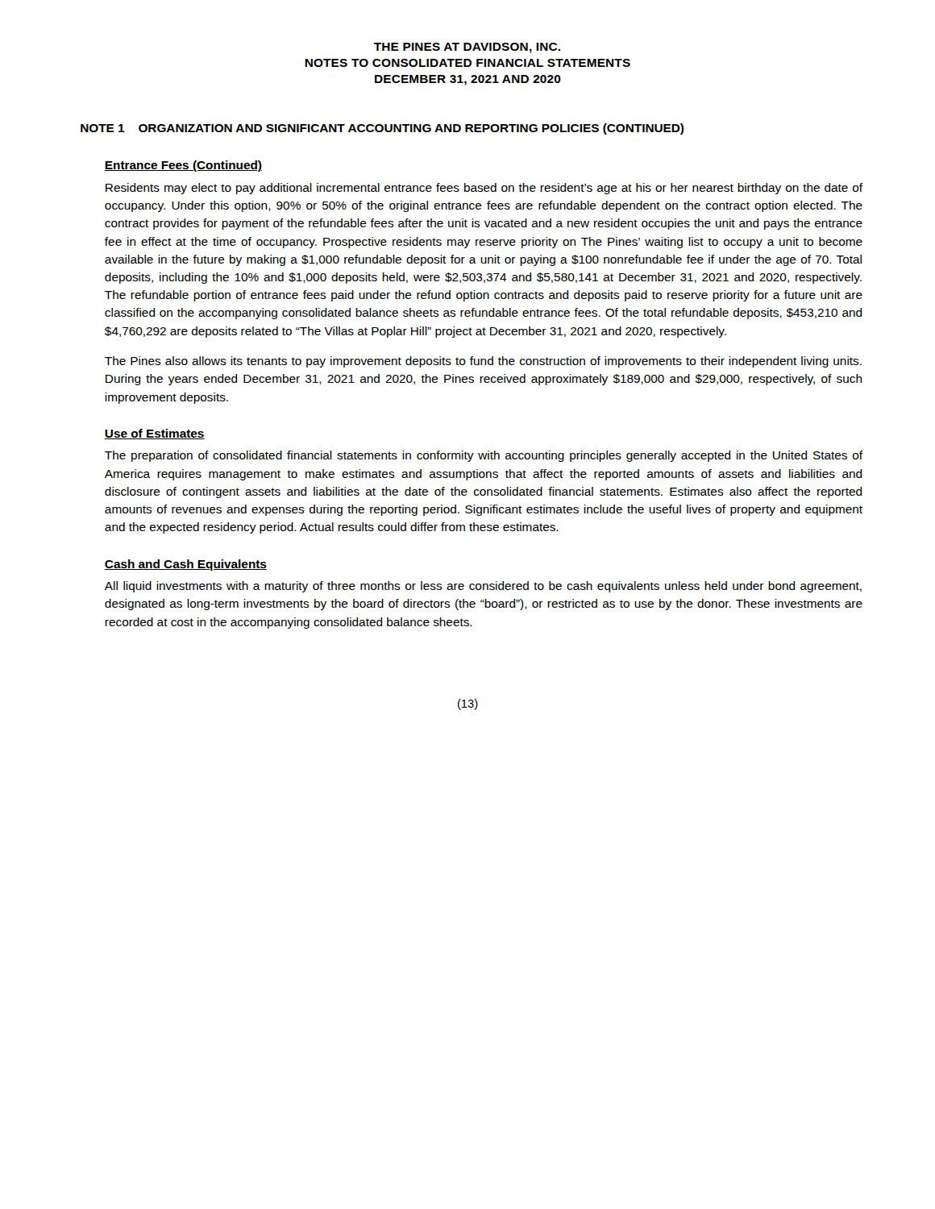THE PINES AT DAVIDSON, INC.
NOTES TO CONSOLIDATED FINANCIAL STATEMENTS
DECEMBER 31, 2021 AND 2020
NOTE 1
ORGANIZATION AND SIGNIFICANT ACCOUNTING AND REPORTING POLICIES (CONTINUED)
Entrance Fees (Continued)
Residents may elect to pay additional incremental entrance fees based on the resident’s age at his or her nearest birthday on the date of occupancy. Under this option, 90% or 50% of the original entrance fees are refundable dependent on the contract option elected. The contract provides for payment of the refundable fees after the unit is vacated and a new resident occupies the unit and pays the entrance fee in effect at the time of occupancy. Prospective residents may reserve priority on The Pines’ waiting list to occupy a unit to become available in the future by making a $1,000 refundable deposit for a unit or paying a $100 nonrefundable fee if under the age of 70. Total deposits, including the 10% and $1,000 deposits held, were $2,503,374 and $5,580,141 at December 31, 2021 and 2020, respectively. The refundable portion of entrance fees paid under the refund option contracts and deposits paid to reserve priority for a future unit are classified on the accompanying consolidated balance sheets as refundable entrance fees. Of the total refundable deposits, $453,210 and $4,760,292 are deposits related to “The Villas at Poplar Hill” project at December 31, 2021 and 2020, respectively.
The Pines also allows its tenants to pay improvement deposits to fund the construction of improvements to their independent living units. During the years ended December 31, 2021 and 2020, the Pines received approximately $189,000 and $29,000, respectively, of such improvement deposits.
Use of Estimates
The preparation of consolidated financial statements in conformity with accounting principles generally accepted in the United States of America requires management to make estimates and assumptions that affect the reported amounts of assets and liabilities and disclosure of contingent assets and liabilities at the date of the consolidated financial statements. Estimates also affect the reported amounts of revenues and expenses during the reporting period. Significant estimates include the useful lives of property and equipment and the expected residency period. Actual results could differ from these estimates.
Cash and Cash Equivalents
All liquid investments with a maturity of three months or less are considered to be cash equivalents unless held under bond agreement, designated as long-term investments by the board of directors (the “board”), or restricted as to use by the donor. These investments are recorded at cost in the accompanying consolidated balance sheets.
(13)